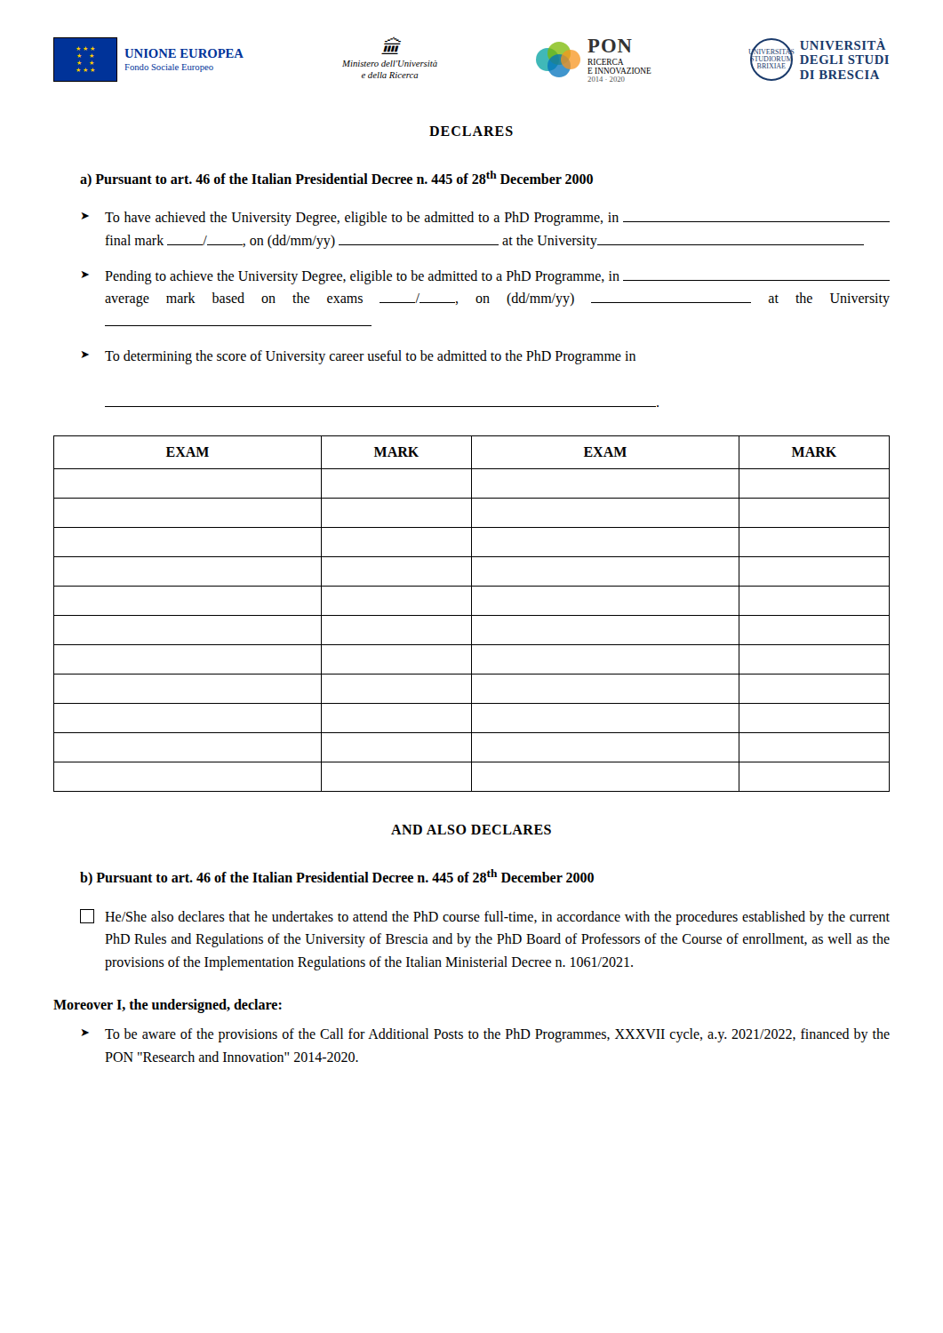UNIONE EUROPEA
Fondo Sociale Europeo
🏛
Ministero dell'Università
e della Ricerca
PON
RICERCA
E INNOVAZIONE
2014 · 2020
UNIVERSITAS
STUDIORUM
BRIXIAE
UNIVERSITÀ DEGLI STUDI DI BRESCIA
DECLARES
a) Pursuant to art. 46 of the Italian Presidential Decree n. 445 of 28th December 2000
To have achieved the University Degree, eligible to be admitted to a PhD Programme, in final mark / , on (dd/mm/yy) at the University
Pending to achieve the University Degree, eligible to be admitted to a PhD Programme, in average mark based on the exams / , on (dd/mm/yy) at the University
To determining the score of University career useful to be admitted to the PhD Programme in
.
| EXAM | MARK | EXAM | MARK |
| --- | --- | --- | --- |
AND ALSO DECLARES
b) Pursuant to art. 46 of the Italian Presidential Decree n. 445 of 28th December 2000
He/She also declares that he undertakes to attend the PhD course full-time, in accordance with the procedures established by the current PhD Rules and Regulations of the University of Brescia and by the PhD Board of Professors of the Course of enrollment, as well as the provisions of the Implementation Regulations of the Italian Ministerial Decree n. 1061/2021.
Moreover I, the undersigned, declare:
To be aware of the provisions of the Call for Additional Posts to the PhD Programmes, XXXVII cycle, a.y. 2021/2022, financed by the PON "Research and Innovation" 2014-2020.